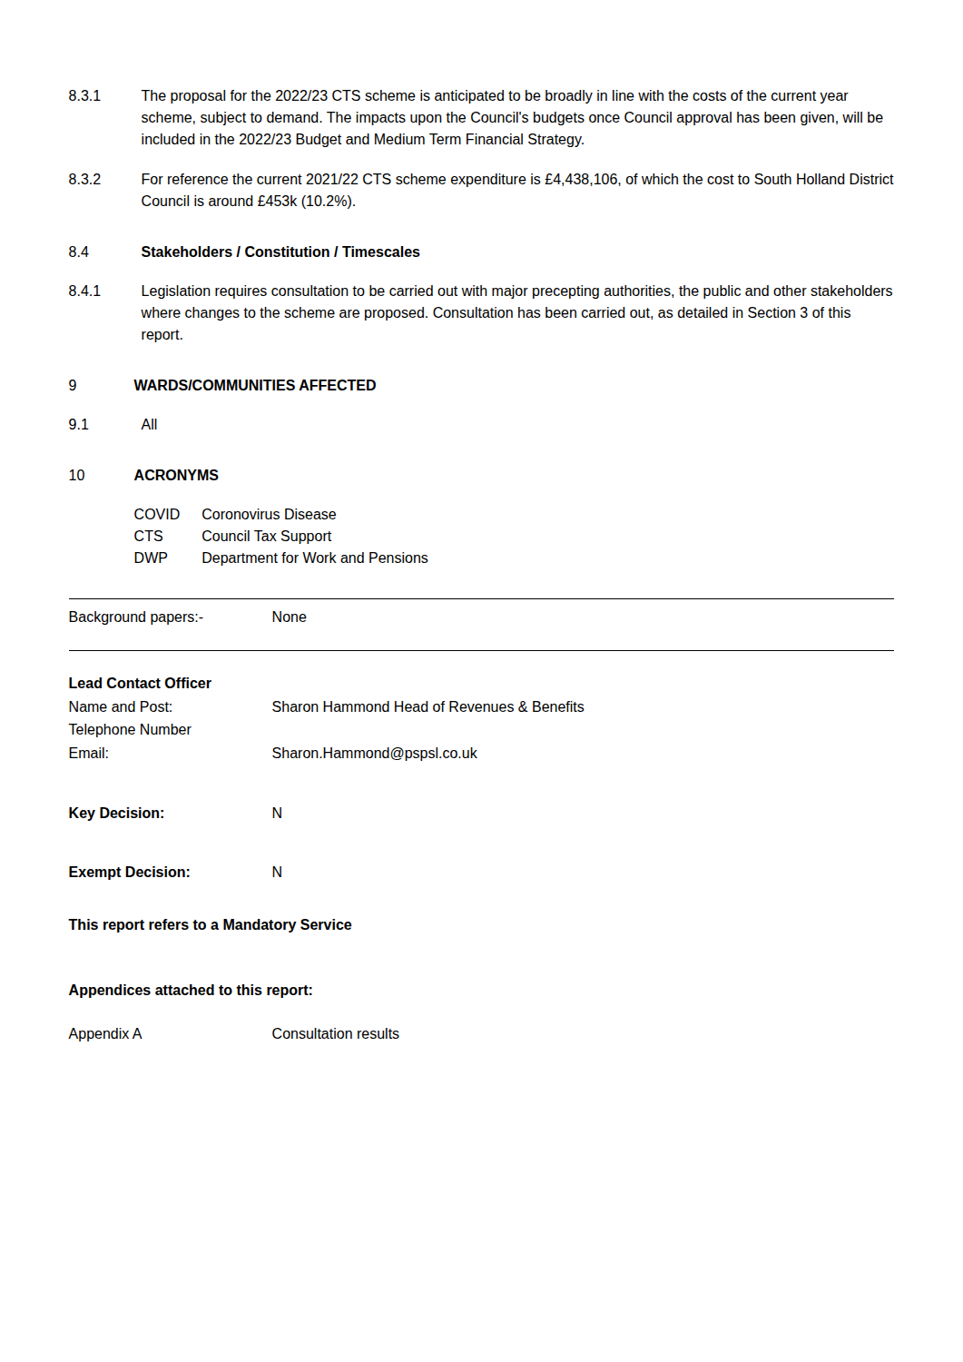8.3.1
The proposal for the 2022/23 CTS scheme is anticipated to be broadly in line with the costs of the current year scheme, subject to demand. The impacts upon the Council's budgets once Council approval has been given, will be included in the 2022/23 Budget and Medium Term Financial Strategy.
8.3.2
For reference the current 2021/22 CTS scheme expenditure is £4,438,106, of which the cost to South Holland District Council is around £453k (10.2%).
8.4
Stakeholders / Constitution / Timescales
8.4.1
Legislation requires consultation to be carried out with major precepting authorities, the public and other stakeholders where changes to the scheme are proposed. Consultation has been carried out, as detailed in Section 3 of this report.
9
WARDS/COMMUNITIES AFFECTED
9.1
All
10
ACRONYMS
| COVID | Coronovirus Disease |
| CTS | Council Tax Support |
| DWP | Department for Work and Pensions |
Background papers:-
None
Lead Contact Officer
Name and Post:
Sharon Hammond Head of Revenues & Benefits
Telephone Number
Email:
Sharon.Hammond@pspsl.co.uk
Key Decision:
N
Exempt Decision:
N
This report refers to a Mandatory Service
Appendices attached to this report:
Appendix A
Consultation results